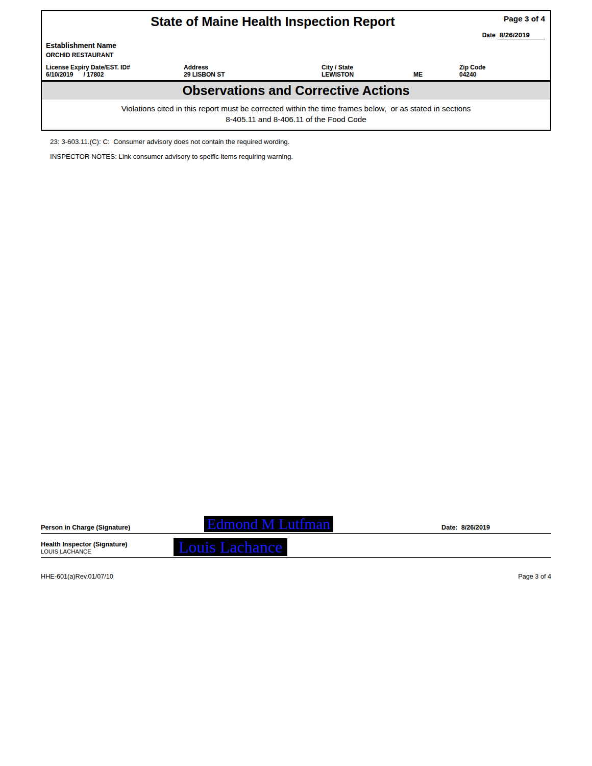State of Maine Health Inspection Report
Page 3 of 4
Date 8/26/2019
Establishment Name
ORCHID RESTAURANT
License Expiry Date/EST. ID# 6/10/2019 / 17802
Address 29 LISBON ST
City / State LEWISTON
ME
Zip Code 04240
Observations and Corrective Actions
Violations cited in this report must be corrected within the time frames below, or as stated in sections
8-405.11 and 8-406.11 of the Food Code
23: 3-603.11.(C): C: Consumer advisory does not contain the required wording.
INSPECTOR NOTES: Link consumer advisory to speific items requiring warning.
Person in Charge (Signature)
Edmond M Lutfman
Date: 8/26/2019
Health Inspector (Signature)
LOUIS LACHANCE
Louis Lachance
HHE-601(a)Rev.01/07/10
Page 3 of 4